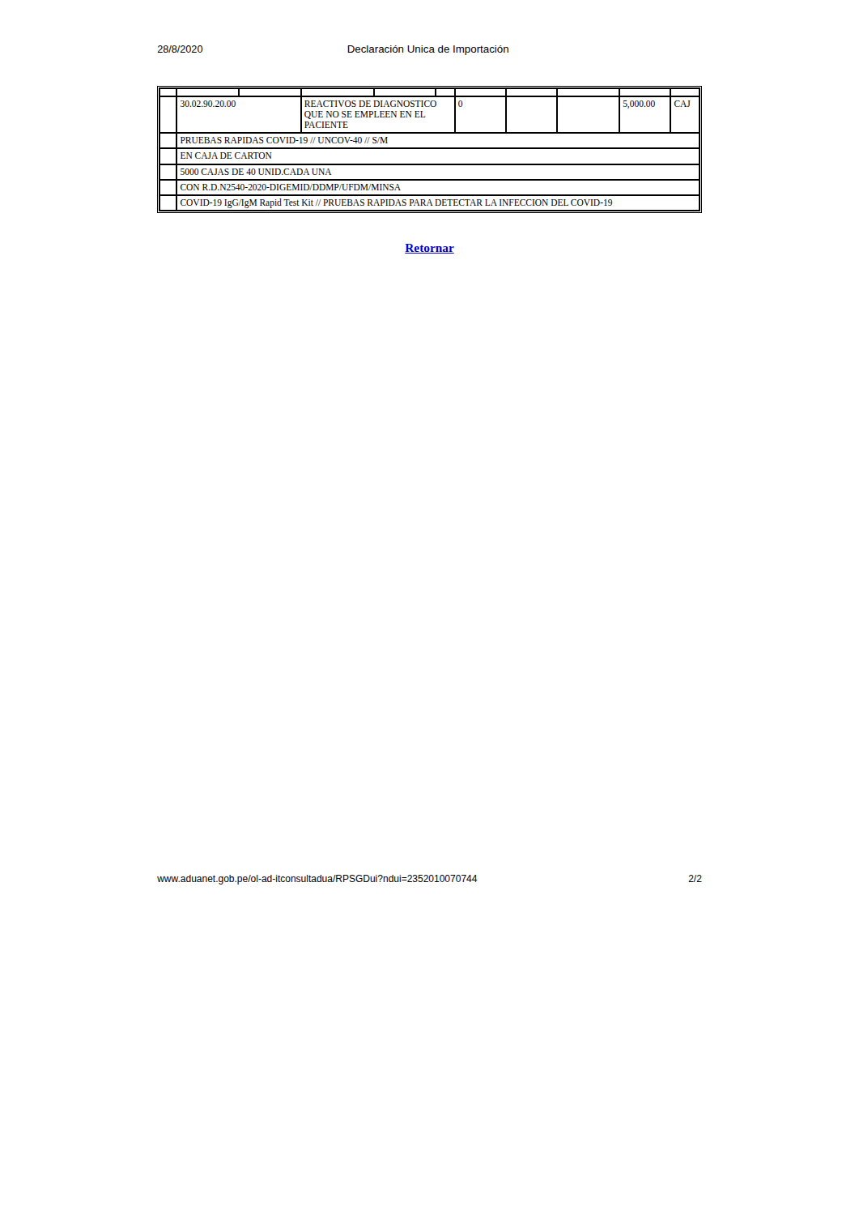28/8/2020
Declaración Unica de Importación
| | 30.02.90.20.00 | REACTIVOS DE DIAGNOSTICO QUE NO SE EMPLEEN EN EL PACIENTE | 0 | | | 5,000.00 | CAJ |
| | PRUEBAS RAPIDAS COVID-19 // UNCOV-40 // S/M |
| | EN CAJA DE CARTON |
| | 5000 CAJAS DE 40 UNID.CADA UNA |
| | CON R.D.N2540-2020-DIGEMID/DDMP/UFDM/MINSA |
| | COVID-19 IgG/IgM Rapid Test Kit // PRUEBAS RAPIDAS PARA DETECTAR LA INFECCION DEL COVID-19 |
Retornar
www.aduanet.gob.pe/ol-ad-itconsultadua/RPSGDui?ndui=2352010070744
2/2